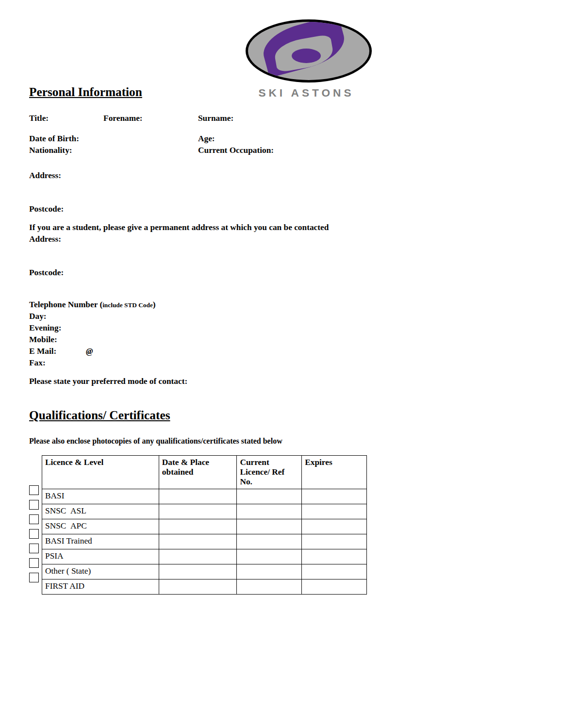SKI ASTONS
Personal Information
| Title: | Forename: | Surname: |
| Date of Birth: | | Age: |
| Nationality: | | Current Occupation : |
Address:
Postcode:
If you are a student, please give a permanent address at which you can be contacted
Address:
Postcode:
Telephone Number (include STD Code)
Day:
Evening:
Mobile:
E Mail: @
Fax:
Please state your preferred mode of contact:
Qualifications/ Certificates
Please also enclose photocopies of any qualifications/certificates stated below
| Licence & Level | Date & Place obtained | Current Licence/ Ref No. | Expires |
| --- | --- | --- | --- |
| BASI | | | |
| SNSC ASL | | | |
| SNSC APC | | | |
| BASI Trained | | | |
| PSIA | | | |
| Other ( State) | | | |
| FIRST AID | | | |